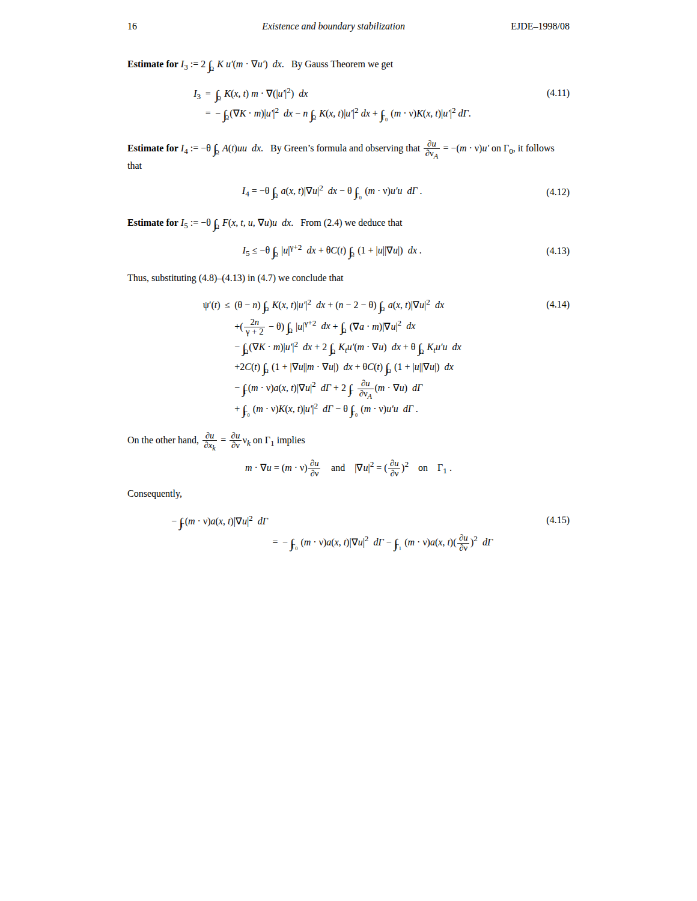16
Existence and boundary stabilization
EJDE–1998/08
Estimate for I3 := 2 ∫Ω K u′(m · ∇u′) dx. By Gauss Theorem we get
| I 3 | = | ∫ Ω K ( x , t ) m · ∇(/ u′ / 2 ) dx |
| | = | − ∫ Ω (∇ K · m )/ u′ / 2 dx − n ∫ Ω K ( x , t )/ u′ / 2 dx + ∫ Γ 0 ( m · ν) K ( x , t )/ u′ / 2 dΓ . |
(4.11)
Estimate for I4 := −θ ∫Ω A(t)uu dx. By Green’s formula and observing that ∂u∂νA = −(m · ν)u′ on Γ0, it follows that
I4 = −θ ∫Ω a(x, t)|∇u|2 dx − θ ∫Γ0 (m · ν)u′u dΓ .
(4.12)
Estimate for I5 := −θ ∫Ω F(x, t, u, ∇u)u dx. From (2.4) we deduce that
I5 ≤ −θ ∫Ω |u|γ+2 dx + θC(t) ∫Ω (1 + |u||∇u|) dx .
(4.13)
Thus, substituting (4.8)–(4.13) in (4.7) we conclude that
| ψ′( t ) | ≤ | (θ − n ) ∫ Ω K ( x , t )/ u′ / 2 dx + ( n − 2 − θ) ∫ Ω a ( x , t )/∇ u / 2 dx |
| | | +( 2 n γ + 2 − θ) ∫ Ω / u / γ+2 dx + ∫ Ω (∇ a · m )/∇ u / 2 dx |
| | | − ∫ Ω (∇ K · m )/ u′ / 2 dx + 2 ∫ Ω K t u′ ( m · ∇ u ) dx + θ ∫ Ω K t u′u dx |
| | | +2 C ( t ) ∫ Ω (1 + /∇ u // m · ∇ u /) dx + θ C ( t ) ∫ Ω (1 + / u //∇ u /) dx |
| | | − ∫ Γ ( m · ν) a ( x , t )/∇ u / 2 dΓ + 2 ∫ Γ ∂ u ∂ν A ( m · ∇ u ) dΓ |
| | | + ∫ Γ 0 ( m · ν) K ( x , t )/ u′ / 2 dΓ − θ ∫ Γ 0 ( m · ν) u′u dΓ . |
(4.14)
On the other hand, ∂u∂xk = ∂u∂ννk on Γ1 implies
m · ∇u = (m · ν)∂u∂ν and |∇u|2 = (∂u∂ν)2 on Γ1 .
Consequently,
| − ∫ Γ ( m · ν) a ( x , t )/∇ u / 2 dΓ | | |
| | = | − ∫ Γ 0 ( m · ν) a ( x , t )/∇ u / 2 dΓ − ∫ Γ 1 ( m · ν) a ( x , t )( ∂ u ∂ν ) 2 dΓ |
(4.15)